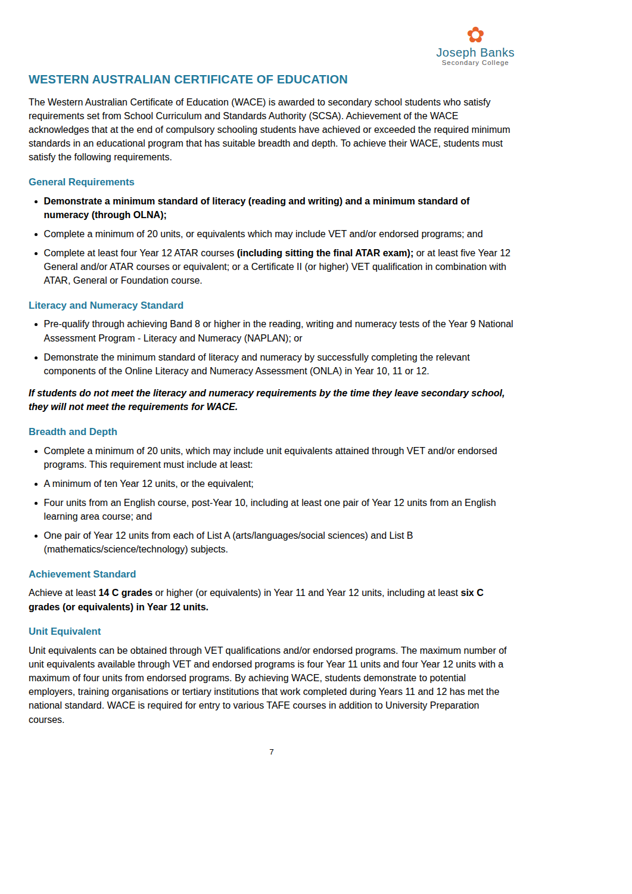✿
Joseph Banks
Secondary College
WESTERN AUSTRALIAN CERTIFICATE OF EDUCATION
The Western Australian Certificate of Education (WACE) is awarded to secondary school students who satisfy requirements set from School Curriculum and Standards Authority (SCSA). Achievement of the WACE acknowledges that at the end of compulsory schooling students have achieved or exceeded the required minimum standards in an educational program that has suitable breadth and depth. To achieve their WACE, students must satisfy the following requirements.
General Requirements
Demonstrate a minimum standard of literacy (reading and writing) and a minimum standard of numeracy (through OLNA);
Complete a minimum of 20 units, or equivalents which may include VET and/or endorsed programs; and
Complete at least four Year 12 ATAR courses (including sitting the final ATAR exam); or at least five Year 12 General and/or ATAR courses or equivalent; or a Certificate II (or higher) VET qualification in combination with ATAR, General or Foundation course.
Literacy and Numeracy Standard
Pre-qualify through achieving Band 8 or higher in the reading, writing and numeracy tests of the Year 9 National Assessment Program - Literacy and Numeracy (NAPLAN); or
Demonstrate the minimum standard of literacy and numeracy by successfully completing the relevant components of the Online Literacy and Numeracy Assessment (ONLA) in Year 10, 11 or 12.
If students do not meet the literacy and numeracy requirements by the time they leave secondary school, they will not meet the requirements for WACE.
Breadth and Depth
Complete a minimum of 20 units, which may include unit equivalents attained through VET and/or endorsed programs. This requirement must include at least:
A minimum of ten Year 12 units, or the equivalent;
Four units from an English course, post-Year 10, including at least one pair of Year 12 units from an English learning area course; and
One pair of Year 12 units from each of List A (arts/languages/social sciences) and List B (mathematics/science/technology) subjects.
Achievement Standard
Achieve at least 14 C grades or higher (or equivalents) in Year 11 and Year 12 units, including at least six C grades (or equivalents) in Year 12 units.
Unit Equivalent
Unit equivalents can be obtained through VET qualifications and/or endorsed programs. The maximum number of unit equivalents available through VET and endorsed programs is four Year 11 units and four Year 12 units with a maximum of four units from endorsed programs. By achieving WACE, students demonstrate to potential employers, training organisations or tertiary institutions that work completed during Years 11 and 12 has met the national standard. WACE is required for entry to various TAFE courses in addition to University Preparation courses.
7